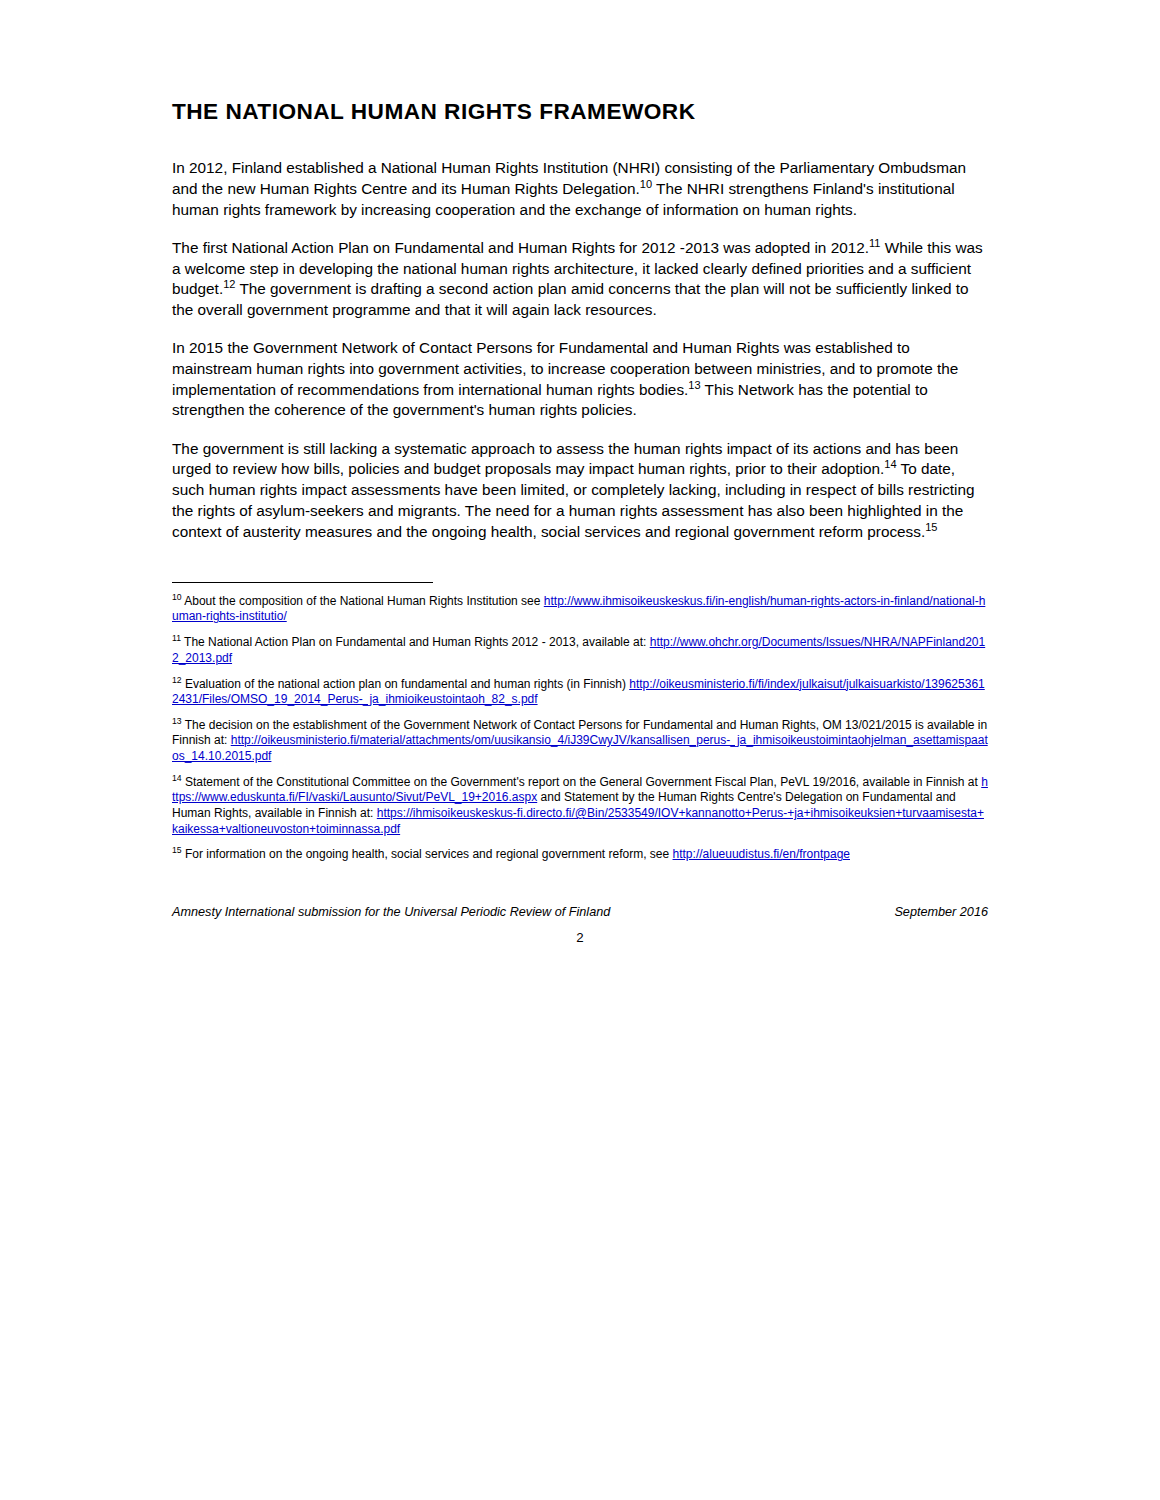The National Human Rights Framework
In 2012, Finland established a National Human Rights Institution (NHRI) consisting of the Parliamentary Ombudsman and the new Human Rights Centre and its Human Rights Delegation.10 The NHRI strengthens Finland's institutional human rights framework by increasing cooperation and the exchange of information on human rights.
The first National Action Plan on Fundamental and Human Rights for 2012 -2013 was adopted in 2012.11 While this was a welcome step in developing the national human rights architecture, it lacked clearly defined priorities and a sufficient budget.12 The government is drafting a second action plan amid concerns that the plan will not be sufficiently linked to the overall government programme and that it will again lack resources.
In 2015 the Government Network of Contact Persons for Fundamental and Human Rights was established to mainstream human rights into government activities, to increase cooperation between ministries, and to promote the implementation of recommendations from international human rights bodies.13 This Network has the potential to strengthen the coherence of the government's human rights policies.
The government is still lacking a systematic approach to assess the human rights impact of its actions and has been urged to review how bills, policies and budget proposals may impact human rights, prior to their adoption.14 To date, such human rights impact assessments have been limited, or completely lacking, including in respect of bills restricting the rights of asylum-seekers and migrants. The need for a human rights assessment has also been highlighted in the context of austerity measures and the ongoing health, social services and regional government reform process.15
10 About the composition of the National Human Rights Institution see http://www.ihmisoikeuskeskus.fi/in-english/human-rights-actors-in-finland/national-human-rights-institutio/
11 The National Action Plan on Fundamental and Human Rights 2012 - 2013, available at: http://www.ohchr.org/Documents/Issues/NHRA/NAPFinland2012_2013.pdf
12 Evaluation of the national action plan on fundamental and human rights (in Finnish) http://oikeusministerio.fi/fi/index/julkaisut/julkaisuarkisto/1396253612431/Files/OMSO_19_2014_Perus-_ja_ihmioikeustointaoh_82_s.pdf
13 The decision on the establishment of the Government Network of Contact Persons for Fundamental and Human Rights, OM 13/021/2015 is available in Finnish at: http://oikeusministerio.fi/material/attachments/om/uusikansio_4/iJ39CwyJV/kansallisen_perus-_ja_ihmisoikeustoimintaohjelman_asettamispaatos_14.10.2015.pdf
14 Statement of the Constitutional Committee on the Government's report on the General Government Fiscal Plan, PeVL 19/2016, available in Finnish at https://www.eduskunta.fi/FI/vaski/Lausunto/Sivut/PeVL_19+2016.aspx and Statement by the Human Rights Centre's Delegation on Fundamental and Human Rights, available in Finnish at: https://ihmisoikeuskeskus-fi.directo.fi/@Bin/2533549/IOV+kannanotto+Perus-+ja+ihmisoikeuksien+turvaamisesta+kaikessa+valtioneuvoston+toiminnassa.pdf
15 For information on the ongoing health, social services and regional government reform, see http://alueuudistus.fi/en/frontpage
Amnesty International submission for the Universal Periodic Review of Finland September 2016
2